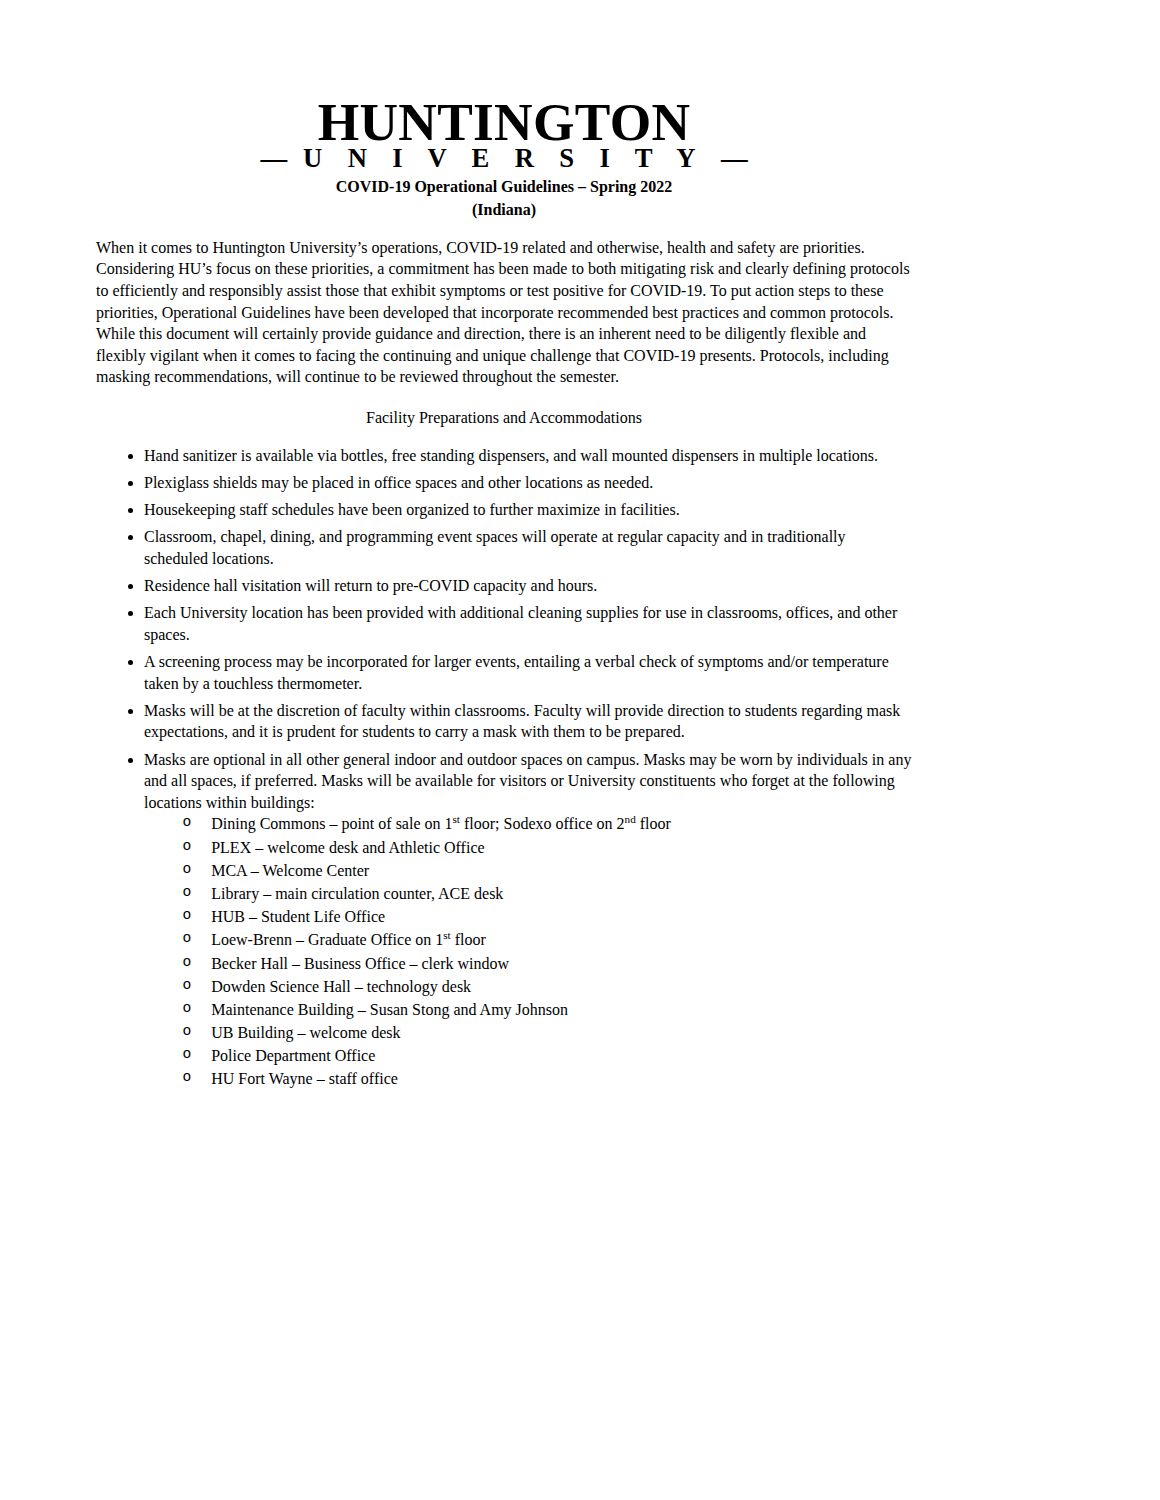HUNTINGTON — U N I V E R S I T Y —
COVID-19 Operational Guidelines – Spring 2022
(Indiana)
When it comes to Huntington University’s operations, COVID-19 related and otherwise, health and safety are priorities. Considering HU’s focus on these priorities, a commitment has been made to both mitigating risk and clearly defining protocols to efficiently and responsibly assist those that exhibit symptoms or test positive for COVID-19. To put action steps to these priorities, Operational Guidelines have been developed that incorporate recommended best practices and common protocols. While this document will certainly provide guidance and direction, there is an inherent need to be diligently flexible and flexibly vigilant when it comes to facing the continuing and unique challenge that COVID-19 presents. Protocols, including masking recommendations, will continue to be reviewed throughout the semester.
Facility Preparations and Accommodations
Hand sanitizer is available via bottles, free standing dispensers, and wall mounted dispensers in multiple locations.
Plexiglass shields may be placed in office spaces and other locations as needed.
Housekeeping staff schedules have been organized to further maximize in facilities.
Classroom, chapel, dining, and programming event spaces will operate at regular capacity and in traditionally scheduled locations.
Residence hall visitation will return to pre-COVID capacity and hours.
Each University location has been provided with additional cleaning supplies for use in classrooms, offices, and other spaces.
A screening process may be incorporated for larger events, entailing a verbal check of symptoms and/or temperature taken by a touchless thermometer.
Masks will be at the discretion of faculty within classrooms. Faculty will provide direction to students regarding mask expectations, and it is prudent for students to carry a mask with them to be prepared.
Masks are optional in all other general indoor and outdoor spaces on campus. Masks may be worn by individuals in any and all spaces, if preferred. Masks will be available for visitors or University constituents who forget at the following locations within buildings:
Dining Commons – point of sale on 1st floor; Sodexo office on 2nd floor
PLEX – welcome desk and Athletic Office
MCA – Welcome Center
Library – main circulation counter, ACE desk
HUB – Student Life Office
Loew-Brenn – Graduate Office on 1st floor
Becker Hall – Business Office – clerk window
Dowden Science Hall – technology desk
Maintenance Building – Susan Stong and Amy Johnson
UB Building – welcome desk
Police Department Office
HU Fort Wayne – staff office